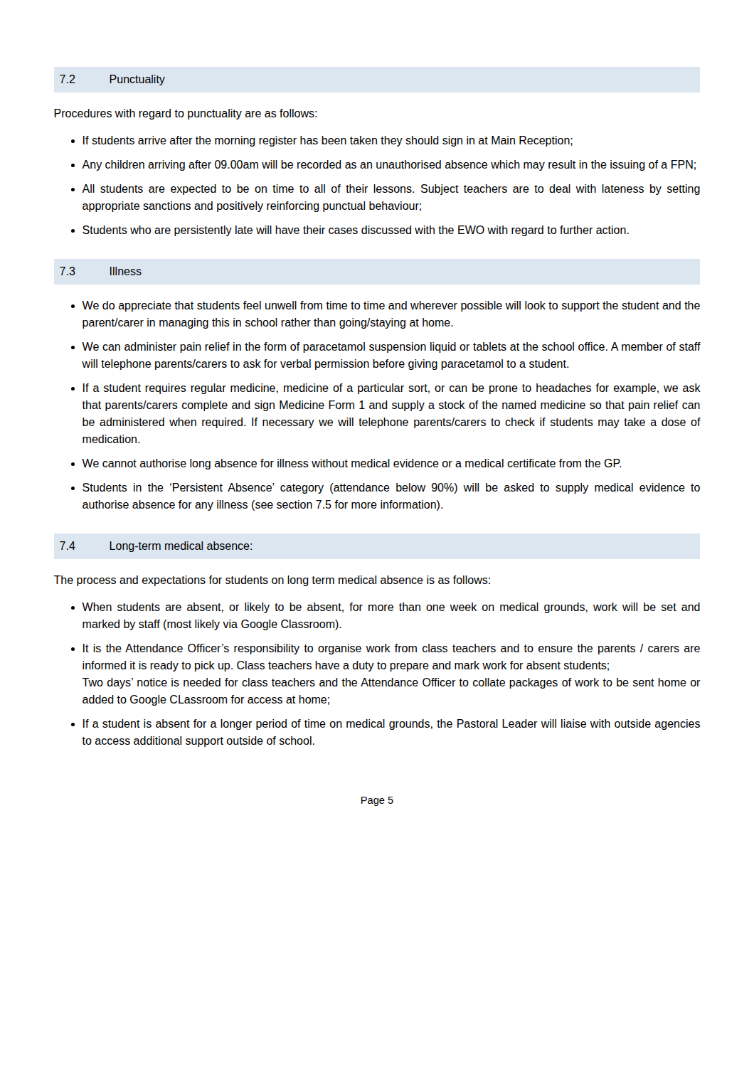7.2 Punctuality
Procedures with regard to punctuality are as follows:
If students arrive after the morning register has been taken they should sign in at Main Reception;
Any children arriving after 09.00am will be recorded as an unauthorised absence which may result in the issuing of a FPN;
All students are expected to be on time to all of their lessons. Subject teachers are to deal with lateness by setting appropriate sanctions and positively reinforcing punctual behaviour;
Students who are persistently late will have their cases discussed with the EWO with regard to further action.
7.3 Illness
We do appreciate that students feel unwell from time to time and wherever possible will look to support the student and the parent/carer in managing this in school rather than going/staying at home.
We can administer pain relief in the form of paracetamol suspension liquid or tablets at the school office. A member of staff will telephone parents/carers to ask for verbal permission before giving paracetamol to a student.
If a student requires regular medicine, medicine of a particular sort, or can be prone to headaches for example, we ask that parents/carers complete and sign Medicine Form 1 and supply a stock of the named medicine so that pain relief can be administered when required. If necessary we will telephone parents/carers to check if students may take a dose of medication.
We cannot authorise long absence for illness without medical evidence or a medical certificate from the GP.
Students in the ‘Persistent Absence’ category (attendance below 90%) will be asked to supply medical evidence to authorise absence for any illness (see section 7.5 for more information).
7.4 Long-term medical absence:
The process and expectations for students on long term medical absence is as follows:
When students are absent, or likely to be absent, for more than one week on medical grounds, work will be set and marked by staff (most likely via Google Classroom).
It is the Attendance Officer’s responsibility to organise work from class teachers and to ensure the parents / carers are informed it is ready to pick up. Class teachers have a duty to prepare and mark work for absent students;
Two days’ notice is needed for class teachers and the Attendance Officer to collate packages of work to be sent home or added to Google CLassroom for access at home;
If a student is absent for a longer period of time on medical grounds, the Pastoral Leader will liaise with outside agencies to access additional support outside of school.
Page 5